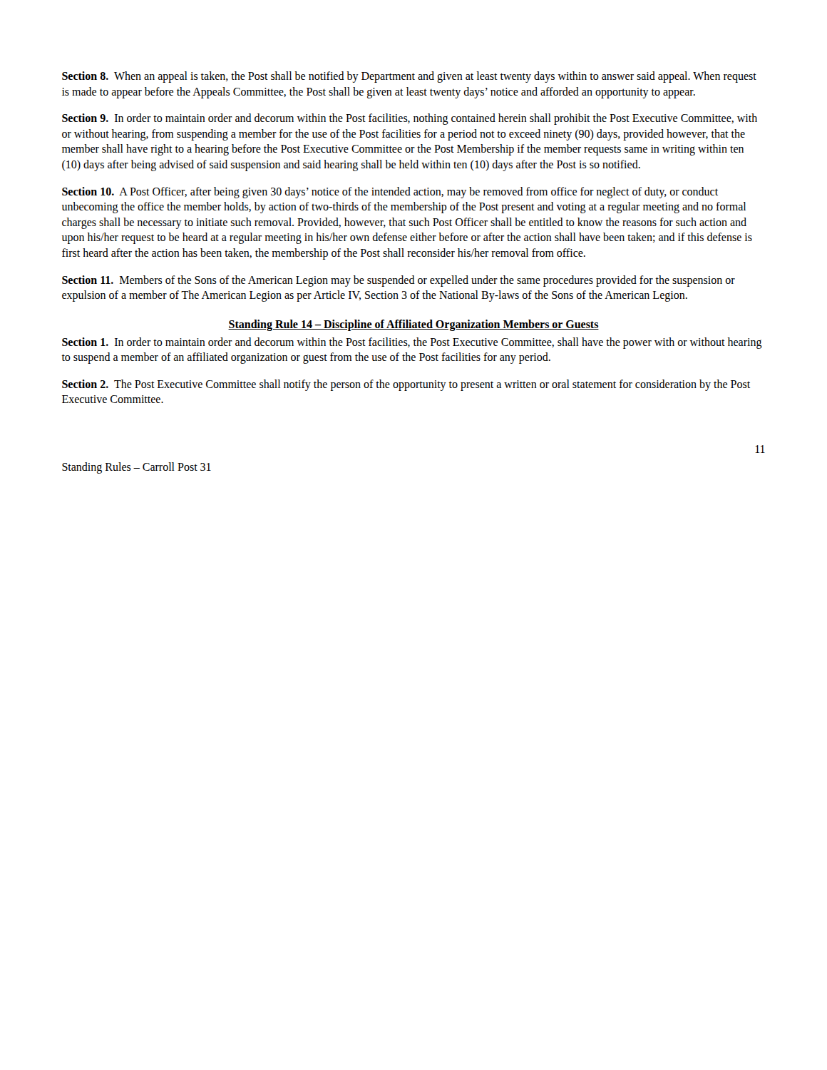Section 8. When an appeal is taken, the Post shall be notified by Department and given at least twenty days within to answer said appeal. When request is made to appear before the Appeals Committee, the Post shall be given at least twenty days’ notice and afforded an opportunity to appear.
Section 9. In order to maintain order and decorum within the Post facilities, nothing contained herein shall prohibit the Post Executive Committee, with or without hearing, from suspending a member for the use of the Post facilities for a period not to exceed ninety (90) days, provided however, that the member shall have right to a hearing before the Post Executive Committee or the Post Membership if the member requests same in writing within ten (10) days after being advised of said suspension and said hearing shall be held within ten (10) days after the Post is so notified.
Section 10. A Post Officer, after being given 30 days’ notice of the intended action, may be removed from office for neglect of duty, or conduct unbecoming the office the member holds, by action of two-thirds of the membership of the Post present and voting at a regular meeting and no formal charges shall be necessary to initiate such removal. Provided, however, that such Post Officer shall be entitled to know the reasons for such action and upon his/her request to be heard at a regular meeting in his/her own defense either before or after the action shall have been taken; and if this defense is first heard after the action has been taken, the membership of the Post shall reconsider his/her removal from office.
Section 11. Members of the Sons of the American Legion may be suspended or expelled under the same procedures provided for the suspension or expulsion of a member of The American Legion as per Article IV, Section 3 of the National By-laws of the Sons of the American Legion.
Standing Rule 14 – Discipline of Affiliated Organization Members or Guests
Section 1. In order to maintain order and decorum within the Post facilities, the Post Executive Committee, shall have the power with or without hearing to suspend a member of an affiliated organization or guest from the use of the Post facilities for any period.
Section 2. The Post Executive Committee shall notify the person of the opportunity to present a written or oral statement for consideration by the Post Executive Committee.
11
Standing Rules – Carroll Post 31